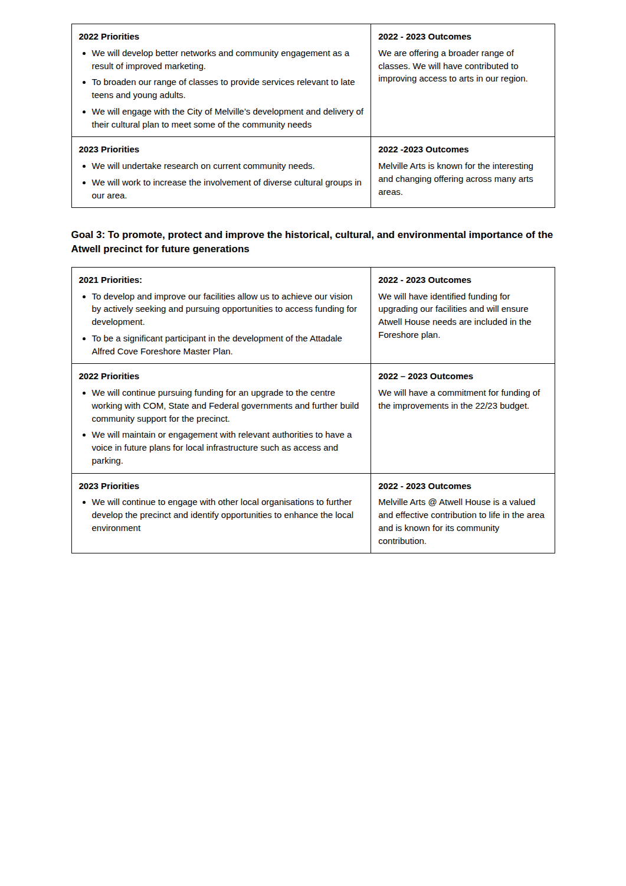| 2022 Priorities We will develop better networks and community engagement as a result of improved marketing. To broaden our range of classes to provide services relevant to late teens and young adults. We will engage with the City of Melville’s development and delivery of their cultural plan to meet some of the community needs | 2022 - 2023 Outcomes We are offering a broader range of classes. We will have contributed to improving access to arts in our region. |
| 2023 Priorities We will undertake research on current community needs. We will work to increase the involvement of diverse cultural groups in our area. | 2022 -2023 Outcomes Melville Arts is known for the interesting and changing offering across many arts areas. |
Goal 3: To promote, protect and improve the historical, cultural, and environmental importance of the Atwell precinct for future generations
| 2021 Priorities: To develop and improve our facilities allow us to achieve our vision by actively seeking and pursuing opportunities to access funding for development. To be a significant participant in the development of the Attadale Alfred Cove Foreshore Master Plan. | 2022 - 2023 Outcomes We will have identified funding for upgrading our facilities and will ensure Atwell House needs are included in the Foreshore plan. |
| 2022 Priorities We will continue pursuing funding for an upgrade to the centre working with COM, State and Federal governments and further build community support for the precinct. We will maintain or engagement with relevant authorities to have a voice in future plans for local infrastructure such as access and parking. | 2022 – 2023 Outcomes We will have a commitment for funding of the improvements in the 22/23 budget. |
| 2023 Priorities We will continue to engage with other local organisations to further develop the precinct and identify opportunities to enhance the local environment | 2022 - 2023 Outcomes Melville Arts @ Atwell House is a valued and effective contribution to life in the area and is known for its community contribution. |